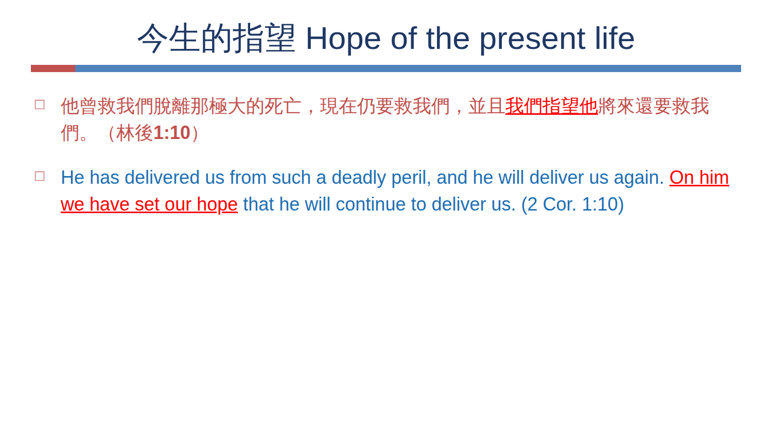今生的指望 Hope of the present life
他曾救我們脫離那極大的死亡，現在仍要救我們，並且我們指望他將來還要救我們。（林後1:10）
He has delivered us from such a deadly peril, and he will deliver us again. On him we have set our hope that he will continue to deliver us. (2 Cor. 1:10)